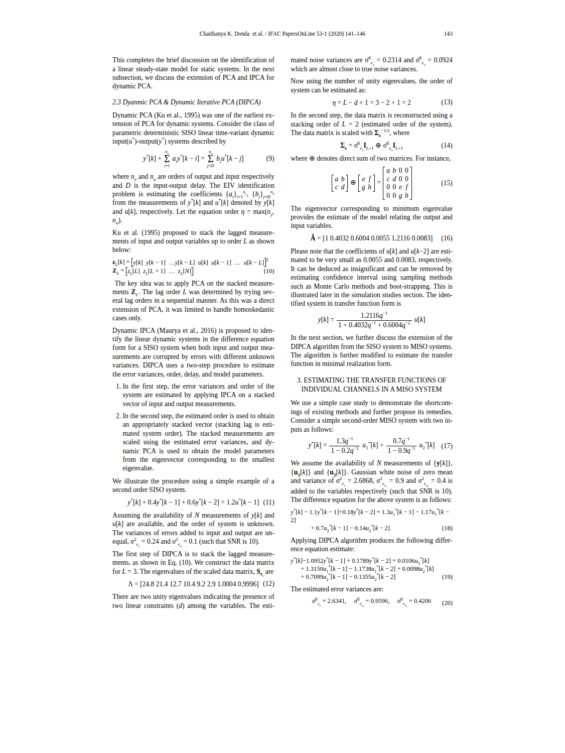Chaithanya K. Donda et al. / IFAC PapersOnLine 53-1 (2020) 141–146
143
This completes the brief discussion on the identification of a linear steady-state model for static systems. In the next subsection, we discuss the extension of PCA and IPCA for dynamic PCA.
2.3 Dyanmic PCA & Dynamic Iterative PCA (DIPCA)
Dynamic PCA (Ku et al., 1995) was one of the earliest extension of PCA for dynamic systems. Consider the class of parametric deterministic SISO linear time-variant dynamic input(u*)-output(y*) systems described by
y*[k] + ny Σi=1 aiy*[k − i] = nu Σj=D bju*[k − j] (9)
where ny and nu are orders of output and input respectively and D is the input-output delay. The EIV identification problem is estimating the coefficients {ai}i=1ny, {bj}j=Dnu from the measurements of y*[k] and u*[k] denoted by y[k] and u[k], respectively. Let the equation order η = max(ny, nu).
Ku et al. (1995) proposed to stack the lagged measurements of input and output variables up to order L as shown below:
zL[k] = y[k] y[k − 1] …y[k − L] u[k] u[k − 1] … u[k − L]T
ZL = zL[L] zL[L + 1] … zL[N] (10)
The key idea was to apply PCA on the stacked measurements ZL. The lag order L was determined by trying several lag orders in a sequential manner. As this was a direct extension of PCA, it was limited to handle homoskedastic cases only.
Dynamic IPCA (Maurya et al., 2016) is proposed to identify the linear dynamic systems in the difference equation form for a SISO system when both input and output measurements are corrupted by errors with different unknown variances. DIPCA uses a two-step procedure to estimate the error variances, order, delay, and model parameters.
In the first step, the error variances and order of the system are estimated by applying IPCA on a stacked vector of input and output measurements.
In the second step, the estimated order is used to obtain an appropriately stacked vector (stacking lag is estimated system order). The stacked measurements are scaled using the estimated error variances, and dynamic PCA is used to obtain the model parameters from the eigenvector corresponding to the smallest eigenvalue.
We illustrate the procedure using a simple example of a second order SISO system.
y*[k] + 0.4y*[k − 1] + 0.6y*[k − 2] = 1.2u*[k − 1] (11)
Assuming the availability of N measurements of y[k] and u[k] are available, and the order of system is unknown. The variances of errors added to input and output are unequal, σ2ey = 0.24 and σ2eu = 0.1 (such that SNR is 10).
The first step of DIPCA is to stack the lagged measurements, as shown in Eq. (10). We construct the data matrix for L = 3. The eigenvalues of the scaled data matrix, Szs are
Λ = [24.8 21.4 12.7 10.4 9.2 2.9 1.0004 0.9996] (12)
There are two unity eigenvalues indicating the presence of two linear constraints (d) among the variables. The estimated noise variances are σ̂2ey = 0.2314 and σ̂2eu = 0.0924 which are almost close to true noise variances.
Now using the number of unity eigenvalues, the order of system can be estimated as:
η = L − d + 1 = 3 − 2 + 1 = 2 (13)
In the second step, the data matrix is reconstructed using a stacking order of L = 2 (estimated order of the system). The data matrix is scaled with Σe−1/2, where
Σe = σ̂2eyIL+1 ⊕ σ̂2euIL+1 (14)
where ⊕ denotes direct sum of two matrices. For instance,
| a | b |
| c | d |
⊕
| e | f |
| g | h |
=
| a | b | 0 | 0 |
| c | d | 0 | 0 |
| 0 | 0 | e | f |
| 0 | 0 | g | h |
(15)
The eigenvector corresponding to minimum eigenvalue provides the estimate of the model relating the output and input variables.
Â = [1 0.4032 0.6004 0.0055 1.2116 0.0083] (16)
Please note that the coefficients of u[k] and u[k−2] are estimated to be very small as 0.0055 and 0.0083, respectively. It can be deduced as insignificant and can be removed by estimating confidence interval using sampling methods such as Monte Carlo methods and boot-strapping. This is illustrated later in the simulation studies section. The identified system in transfer function form is
y[k] = 1.2116q−1 1 + 0.4032q−1 + 0.6004q−2 u[k]
In the next section, we further discuss the extension of the DIPCA algorithm from the SISO system to MISO systems. The algorithm is further modified to estimate the transfer function in minimal realization form.
3. Estimating the transfer functions of individual channels in a MISO system
We use a simple case study to demonstrate the shortcomings of existing methods and further propose its remedies. Consider a simple second-order MISO system with two inputs as follows:
y*[k] = 1.3q−1 1 − 0.2q−1 u1*[k] + 0.7q−1 1 − 0.9q−1 u2*[k] (17)
We assume the availability of N measurements of {y[k]}, {u1[k]} and {u2[k]}. Gaussian white noise of zero mean and variance of σ2ey = 2.6868, σ2eu1 = 0.9 and σ2eu2 = 0.4 is added to the variables respectively (such that SNR is 10). The difference equation for the above system is as follows:
y*[k] − 1.1y*[k − 1]+0.18y*[k − 2] = 1.3u1*[k − 1] − 1.17u1*[k − 2]
+ 0.7u2*[k − 1] − 0.14u2*[k − 2] (18)
Applying DIPCA algorithm produces the following difference equation estimate:
y*[k]−1.0952y*[k − 1] + 0.1789y*[k − 2] = 0.0106u1*[k]
+ 1.3150u1*[k − 1] − 1.1738u1*[k − 2] + 0.0098u2*[k]
+ 0.7099u2*[k − 1] − 0.1355u2*[k − 2] (19)
The estimated error variances are:
σ̂2ey = 2.6341, σ̂2eu1 = 0.9596, σ̂2eu2 = 0.4206 (20)